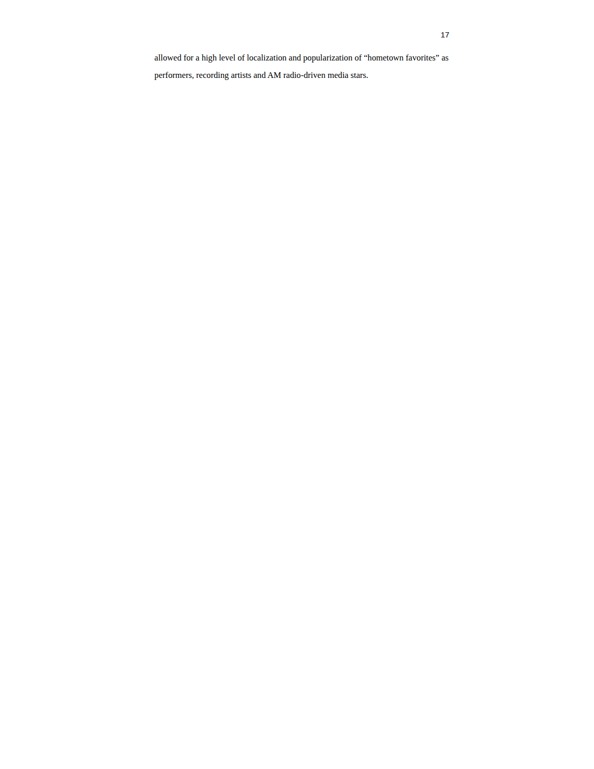17
allowed for a high level of localization and popularization of “hometown favorites” as performers, recording artists and AM radio-driven media stars.